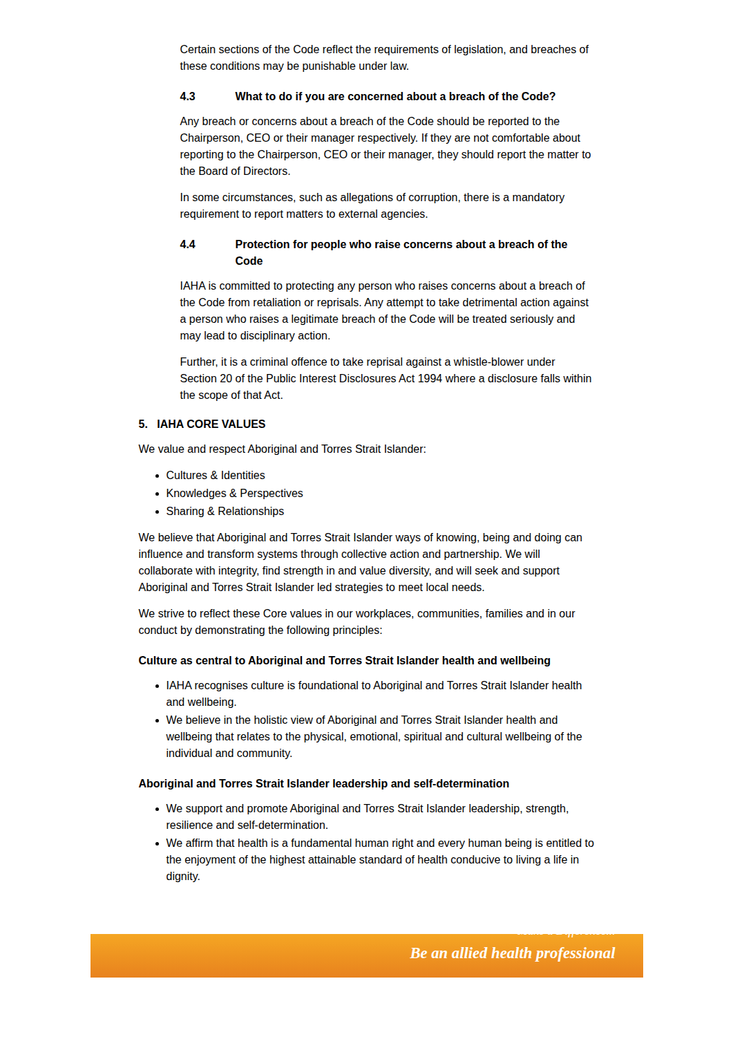Certain sections of the Code reflect the requirements of legislation, and breaches of these conditions may be punishable under law.
4.3 What to do if you are concerned about a breach of the Code?
Any breach or concerns about a breach of the Code should be reported to the Chairperson, CEO or their manager respectively. If they are not comfortable about reporting to the Chairperson, CEO or their manager, they should report the matter to the Board of Directors.
In some circumstances, such as allegations of corruption, there is a mandatory requirement to report matters to external agencies.
4.4 Protection for people who raise concerns about a breach of the Code
IAHA is committed to protecting any person who raises concerns about a breach of the Code from retaliation or reprisals. Any attempt to take detrimental action against a person who raises a legitimate breach of the Code will be treated seriously and may lead to disciplinary action.
Further, it is a criminal offence to take reprisal against a whistle-blower under Section 20 of the Public Interest Disclosures Act 1994 where a disclosure falls within the scope of that Act.
5. IAHA CORE VALUES
We value and respect Aboriginal and Torres Strait Islander:
Cultures & Identities
Knowledges & Perspectives
Sharing & Relationships
We believe that Aboriginal and Torres Strait Islander ways of knowing, being and doing can influence and transform systems through collective action and partnership. We will collaborate with integrity, find strength in and value diversity, and will seek and support Aboriginal and Torres Strait Islander led strategies to meet local needs.
We strive to reflect these Core values in our workplaces, communities, families and in our conduct by demonstrating the following principles:
Culture as central to Aboriginal and Torres Strait Islander health and wellbeing
IAHA recognises culture is foundational to Aboriginal and Torres Strait Islander health and wellbeing.
We believe in the holistic view of Aboriginal and Torres Strait Islander health and wellbeing that relates to the physical, emotional, spiritual and cultural wellbeing of the individual and community.
Aboriginal and Torres Strait Islander leadership and self-determination
We support and promote Aboriginal and Torres Strait Islander leadership, strength, resilience and self-determination.
We affirm that health is a fundamental human right and every human being is entitled to the enjoyment of the highest attainable standard of health conducive to living a life in dignity.
Make a Difference...
Be an allied health professional